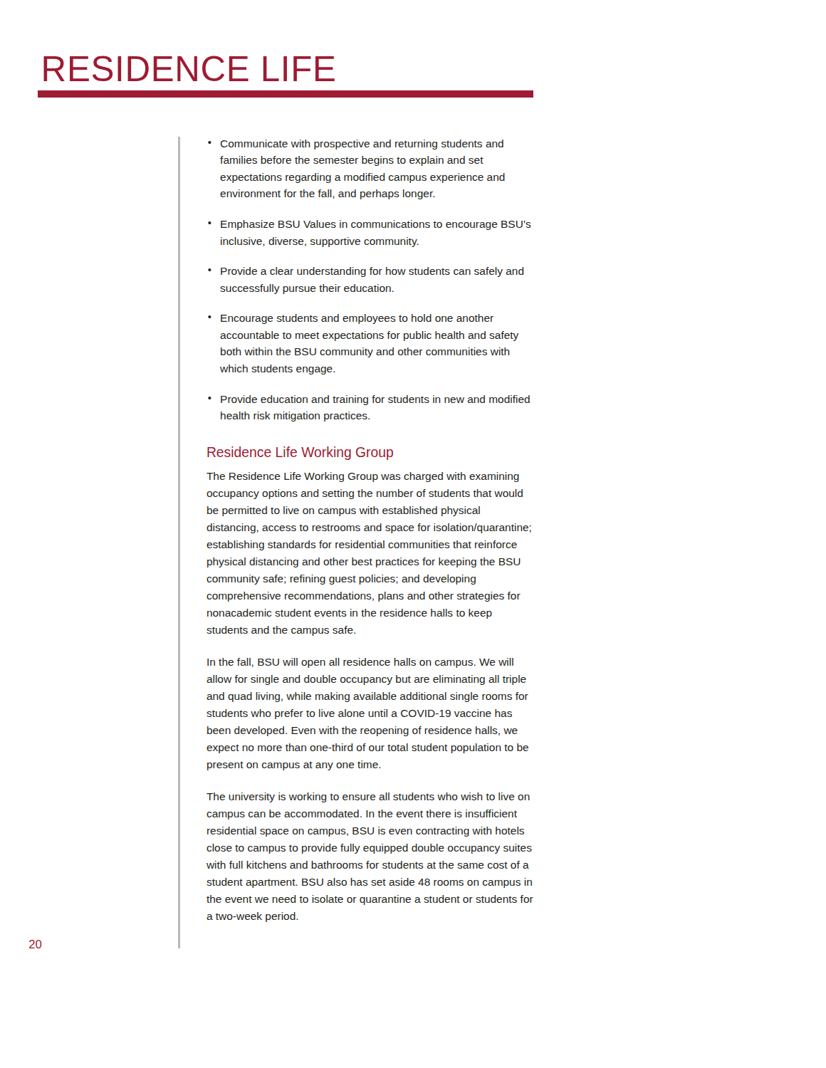RESIDENCE LIFE
Communicate with prospective and returning students and families before the semester begins to explain and set expectations regarding a modified campus experience and environment for the fall, and perhaps longer.
Emphasize BSU Values in communications to encourage BSU’s inclusive, diverse, supportive community.
Provide a clear understanding for how students can safely and successfully pursue their education.
Encourage students and employees to hold one another accountable to meet expectations for public health and safety both within the BSU community and other communities with which students engage.
Provide education and training for students in new and modified health risk mitigation practices.
Residence Life Working Group
The Residence Life Working Group was charged with examining occupancy options and setting the number of students that would be permitted to live on campus with established physical distancing, access to restrooms and space for isolation/quarantine; establishing standards for residential communities that reinforce physical distancing and other best practices for keeping the BSU community safe; refining guest policies; and developing comprehensive recommendations, plans and other strategies for nonacademic student events in the residence halls to keep students and the campus safe.
In the fall, BSU will open all residence halls on campus. We will allow for single and double occupancy but are eliminating all triple and quad living, while making available additional single rooms for students who prefer to live alone until a COVID-19 vaccine has been developed. Even with the reopening of residence halls, we expect no more than one-third of our total student population to be present on campus at any one time.
The university is working to ensure all students who wish to live on campus can be accommodated. In the event there is insufficient residential space on campus, BSU is even contracting with hotels close to campus to provide fully equipped double occupancy suites with full kitchens and bathrooms for students at the same cost of a student apartment. BSU also has set aside 48 rooms on campus in the event we need to isolate or quarantine a student or students for a two-week period.
20